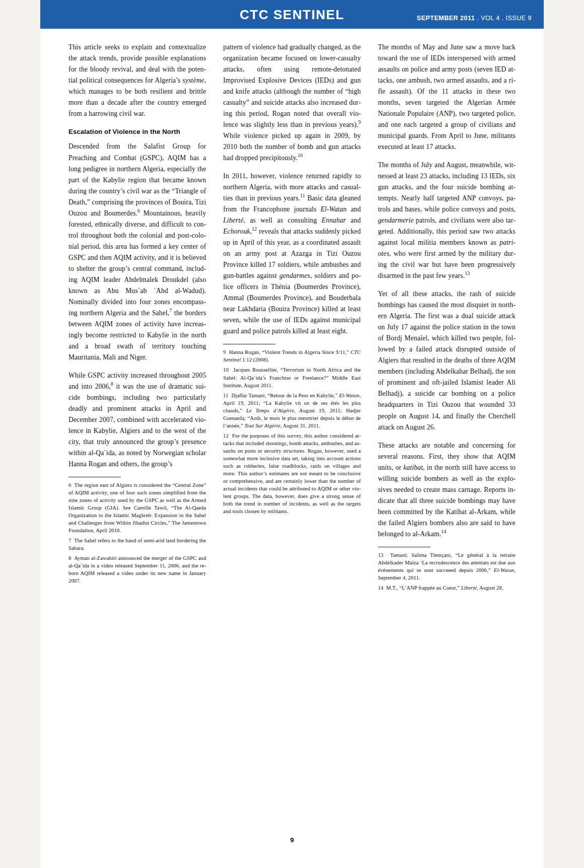CTC Sentinel
SEPTEMBER 2011 . VOL 4 . ISSUE 9
This article seeks to explain and contextualize the attack trends, provide possible explanations for the bloody revival, and deal with the potential political consequences for Algeria’s système, which manages to be both resilient and brittle more than a decade after the country emerged from a harrowing civil war.
Escalation of Violence in the North
Descended from the Salafist Group for Preaching and Combat (GSPC), AQIM has a long pedigree in northern Algeria, especially the part of the Kabylie region that became known during the country’s civil war as the “Triangle of Death,” comprising the provinces of Bouira, Tizi Ouzou and Boumerdes.6 Mountainous, heavily forested, ethnically diverse, and difficult to control throughout both the colonial and post-colonial period, this area has formed a key center of GSPC and then AQIM activity, and it is believed to shelter the group’s central command, including AQIM leader Abdelmalek Droukdel (also known as Abu Mus`ab `Abd al-Wadud). Nominally divided into four zones encompassing northern Algeria and the Sahel,7 the borders between AQIM zones of activity have increasingly become restricted to Kabylie in the north and a broad swath of territory touching Mauritania, Mali and Niger.
While GSPC activity increased throughout 2005 and into 2006,8 it was the use of dramatic suicide bombings, including two particularly deadly and prominent attacks in April and December 2007, combined with accelerated violence in Kabylie, Algiers and to the west of the city, that truly announced the group’s presence within al-Qa`ida, as noted by Norwegian scholar Hanna Rogan and others, the group’s
6 The region east of Algiers is considered the “Central Zone” of AQIM activity, one of four such zones simplified from the nine zones of activity used by the GSPC as well as the Armed Islamic Group (GIA). See Camille Tawil, “The Al-Qaeda Organization in the Islamic Maghreb: Expansion in the Sahel and Challenges from Within Jihadist Circles,” The Jamestown Foundation, April 2010.
7 The Sahel refers to the band of semi-arid land bordering the Sahara.
8 Ayman al-Zawahiri announced the merger of the GSPC and al-Qa`ida in a video released September 11, 2006, and the re-born AQIM released a video under its new name in January 2007.
pattern of violence had gradually changed, as the organization became focused on lower-casualty attacks, often using remote-detonated Improvised Explosive Devices (IEDs) and gun and knife attacks (although the number of “high casualty” and suicide attacks also increased during this period, Rogan noted that overall violence was slightly less than in previous years).9 While violence picked up again in 2009, by 2010 both the number of bomb and gun attacks had dropped precipitously.10
In 2011, however, violence returned rapidly to northern Algeria, with more attacks and casualties than in previous years.11 Basic data gleaned from the Francophone journals El-Watan and Liberté, as well as consulting Ennahar and Echorouk,12 reveals that attacks suddenly picked up in April of this year, as a coordinated assault on an army post at Azazga in Tizi Ouzou Province killed 17 soldiers, while ambushes and gun-battles against gendarmes, soldiers and police officers in Thénia (Boumerdes Province), Ammal (Boumerdes Province), and Bouderbala near Lakhdaria (Bouira Province) killed at least seven, while the use of IEDs against municipal guard and police patrols killed at least eight.
9 Hanna Rogan, “Violent Trends in Algeria Since 9/11,” CTC Sentinel 1:12 (2008).
10 Jacques Roussellier, “Terrorism in North Africa and the Sahel: Al-Qa`ida’s Franchise or Freelance?” Middle East Institute, August 2011.
11 Djaffar Tamani, “Retour de la Peur en Kabylie,” El-Watan, April 19, 2011; “La Kabylie vit un de ses étés les plus chauds,” Le Temps d’Algérie, August 19, 2011; Hadjer Guenanfa, “Août, le mois le plus meurtrier depuis le début de l’année,” Tout Sur Algérie, August 31, 2011.
12 For the purposes of this survey, this author considered attacks that included shootings, bomb attacks, ambushes, and assaults on posts or security structures. Rogan, however, used a somewhat more inclusive data set, taking into account actions such as robberies, false roadblocks, raids on villages and more. This author’s estimates are not meant to be conclusive or comprehensive, and are certainly lower than the number of actual incidents that could be attributed to AQIM or other violent groups. The data, however, does give a strong sense of both the trend in number of incidents, as well as the targets and tools chosen by militants.
The months of May and June saw a move back toward the use of IEDs interspersed with armed assaults on police and army posts (seven IED attacks, one ambush, two armed assaults, and a rifle assault). Of the 11 attacks in these two months, seven targeted the Algerian Armée Nationale Populaire (ANP), two targeted police, and one each targeted a group of civilians and municipal guards. From April to June, militants executed at least 17 attacks.
The months of July and August, meanwhile, witnessed at least 23 attacks, including 13 IEDs, six gun attacks, and the four suicide bombing attempts. Nearly half targeted ANP convoys, patrols and bases, while police convoys and posts, gendarmerie patrols, and civilians were also targeted. Additionally, this period saw two attacks against local militia members known as patriotes, who were first armed by the military during the civil war but have been progressively disarmed in the past few years.13
Yet of all these attacks, the rash of suicide bombings has caused the most disquiet in northern Algeria. The first was a dual suicide attack on July 17 against the police station in the town of Bordj Menaïel, which killed two people, followed by a failed attack disrupted outside of Algiers that resulted in the deaths of three AQIM members (including Abdelkahar Belhadj, the son of prominent and oft-jailed Islamist leader Ali Belhadj), a suicide car bombing on a police headquarters in Tizi Ouzou that wounded 33 people on August 14, and finally the Cherchell attack on August 26.
These attacks are notable and concerning for several reasons. First, they show that AQIM units, or katibat, in the north still have access to willing suicide bombers as well as the explosives needed to create mass carnage. Reports indicate that all three suicide bombings may have been committed by the Katibat al-Arkam, while the failed Algiers bombers also are said to have belonged to al-Arkam.14
13 Tamani; Salima Tlemçani, “Le général à la retraite Abdelkader Maïza ‘La recrudescence des attentats est due aux événements qui se sont succeeed depuis 2006,” El-Watan, September 4, 2011.
14 M.T., “L’ANP frappée au Coeur,” Liberté, August 28,
9